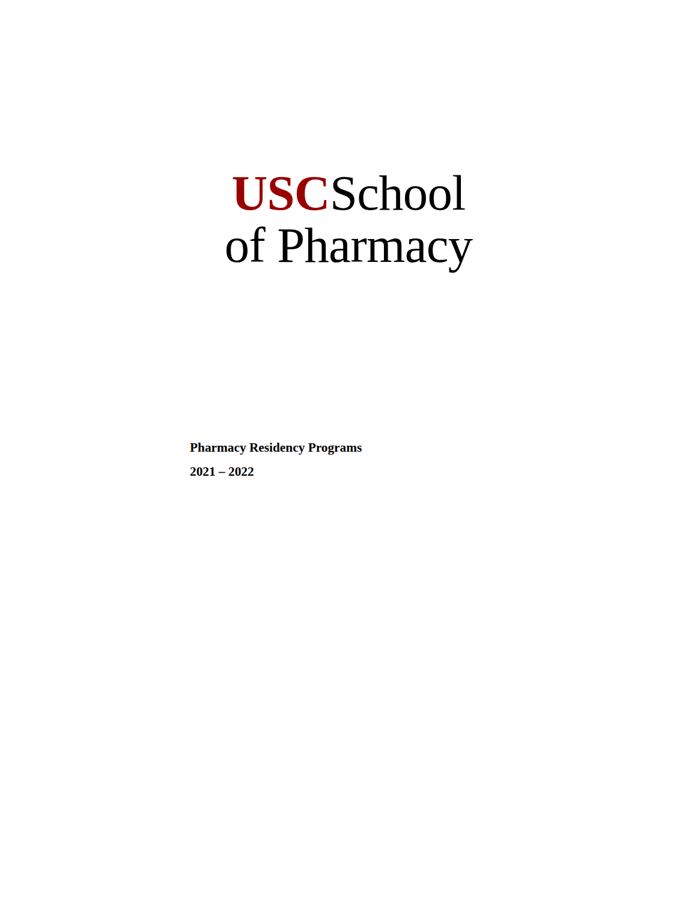USC School
of Pharmacy
Pharmacy Residency Programs
2021 – 2022